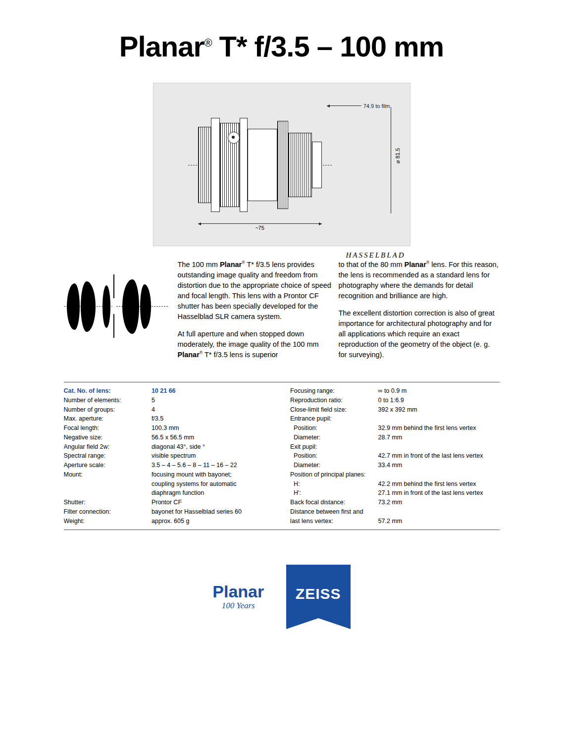Planar® T* f/3.5 – 100 mm
74.9 to film
⌀ 81.5
~75
HASSELBLAD
to that of the 80 mm Planar® lens. For this reason, the lens is recommended as a standard lens for photography where the demands for detail recognition and brilliance are high.
The excellent distortion correction is also of great importance for architectural photography and for all applications which require an exact reproduction of the geometry of the object (e. g. for surveying).
The 100 mm Planar® T* f/3.5 lens provides outstanding image quality and freedom from distortion due to the appropriate choice of speed and focal length. This lens with a Prontor CF shutter has been specially developed for the Hasselblad SLR camera system.
At full aperture and when stopped down moderately, the image quality of the 100 mm Planar® T* f/3.5 lens is superior
| Cat. No. of lens: | 10 21 66 |
| Number of elements: | 5 |
| Number of groups: | 4 |
| Max. aperture: | f/3.5 |
| Focal length: | 100.3 mm |
| Negative size: | 56.5 x 56.5 mm |
| Angular field 2w: | diagonal 43°, side ° |
| Spectral range: | visible spectrum |
| Aperture scale: | 3.5 – 4 – 5.6 – 8 – 11 – 16 – 22 |
| Mount: | focusing mount with bayonet; coupling systems for automatic diaphragm function |
| Shutter: | Prontor CF |
| Filter connection: | bayonet for Hasselblad series 60 |
| Weight: | approx. 605 g |
| Focusing range: | ∞ to 0.9 m |
| Reproduction ratio: | 0 to 1:6.9 |
| Close-limit field size: | 392 x 392 mm |
| Entrance pupil: | |
| Position: | 32.9 mm behind the first lens vertex |
| Diameter: | 28.7 mm |
| Exit pupil: | |
| Position: | 42.7 mm in front of the last lens vertex |
| Diameter: | 33.4 mm |
| Position of principal planes: | |
| H: | 42.2 mm behind the first lens vertex |
| H': | 27.1 mm in front of the last lens vertex |
| Back focal distance: | 73.2 mm |
| Distance between first and last lens vertex: | 57.2 mm |
Planar
100 Years
ZEISS